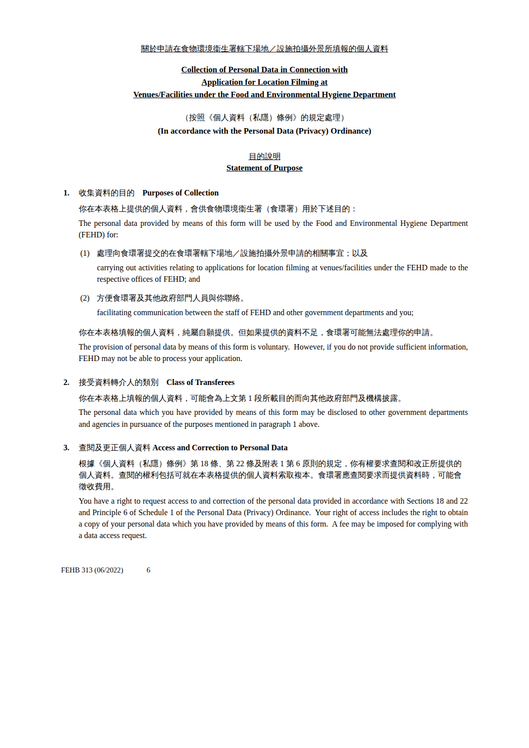關於申請在食物環境衞生署轄下場地／設施拍攝外景所填報的個人資料
Collection of Personal Data in Connection with
Application for Location Filming at
Venues/Facilities under the Food and Environmental Hygiene Department
（按照《個人資料（私隱）條例》的規定處理）
(In accordance with the Personal Data (Privacy) Ordinance)
目的說明
Statement of Purpose
收集資料的目的 Purposes of Collection
你在本表格上提供的個人資料，會供食物環境衞生署（食環署）用於下述目的：
The personal data provided by means of this form will be used by the Food and Environmental Hygiene Department (FEHD) for:
(1)
處理向食環署提交的在食環署轄下場地／設施拍攝外景申請的相關事宜；以及
carrying out activities relating to applications for location filming at venues/facilities under the FEHD made to the respective offices of FEHD; and
(2)
方便食環署及其他政府部門人員與你聯絡。
facilitating communication between the staff of FEHD and other government departments and you;
你在本表格填報的個人資料，純屬自願提供。但如果提供的資料不足，食環署可能無法處理你的申請。
The provision of personal data by means of this form is voluntary. However, if you do not provide sufficient information, FEHD may not be able to process your application.
接受資料轉介人的類別 Class of Transferees
你在本表格上填報的個人資料，可能會為上文第 1 段所載目的而向其他政府部門及機構披露。
The personal data which you have provided by means of this form may be disclosed to other government departments and agencies in pursuance of the purposes mentioned in paragraph 1 above.
查閱及更正個人資料 Access and Correction to Personal Data
根據《個人資料（私隱）條例》第 18 條、第 22 條及附表 1 第 6 原則的規定，你有權要求查閱和改正所提供的個人資料。查閱的權利包括可就在本表格提供的個人資料索取複本。食環署應查閱要求而提供資料時，可能會徵收費用。
You have a right to request access to and correction of the personal data provided in accordance with Sections 18 and 22 and Principle 6 of Schedule 1 of the Personal Data (Privacy) Ordinance. Your right of access includes the right to obtain a copy of your personal data which you have provided by means of this form. A fee may be imposed for complying with a data access request.
FEHB 313 (06/2022) 6